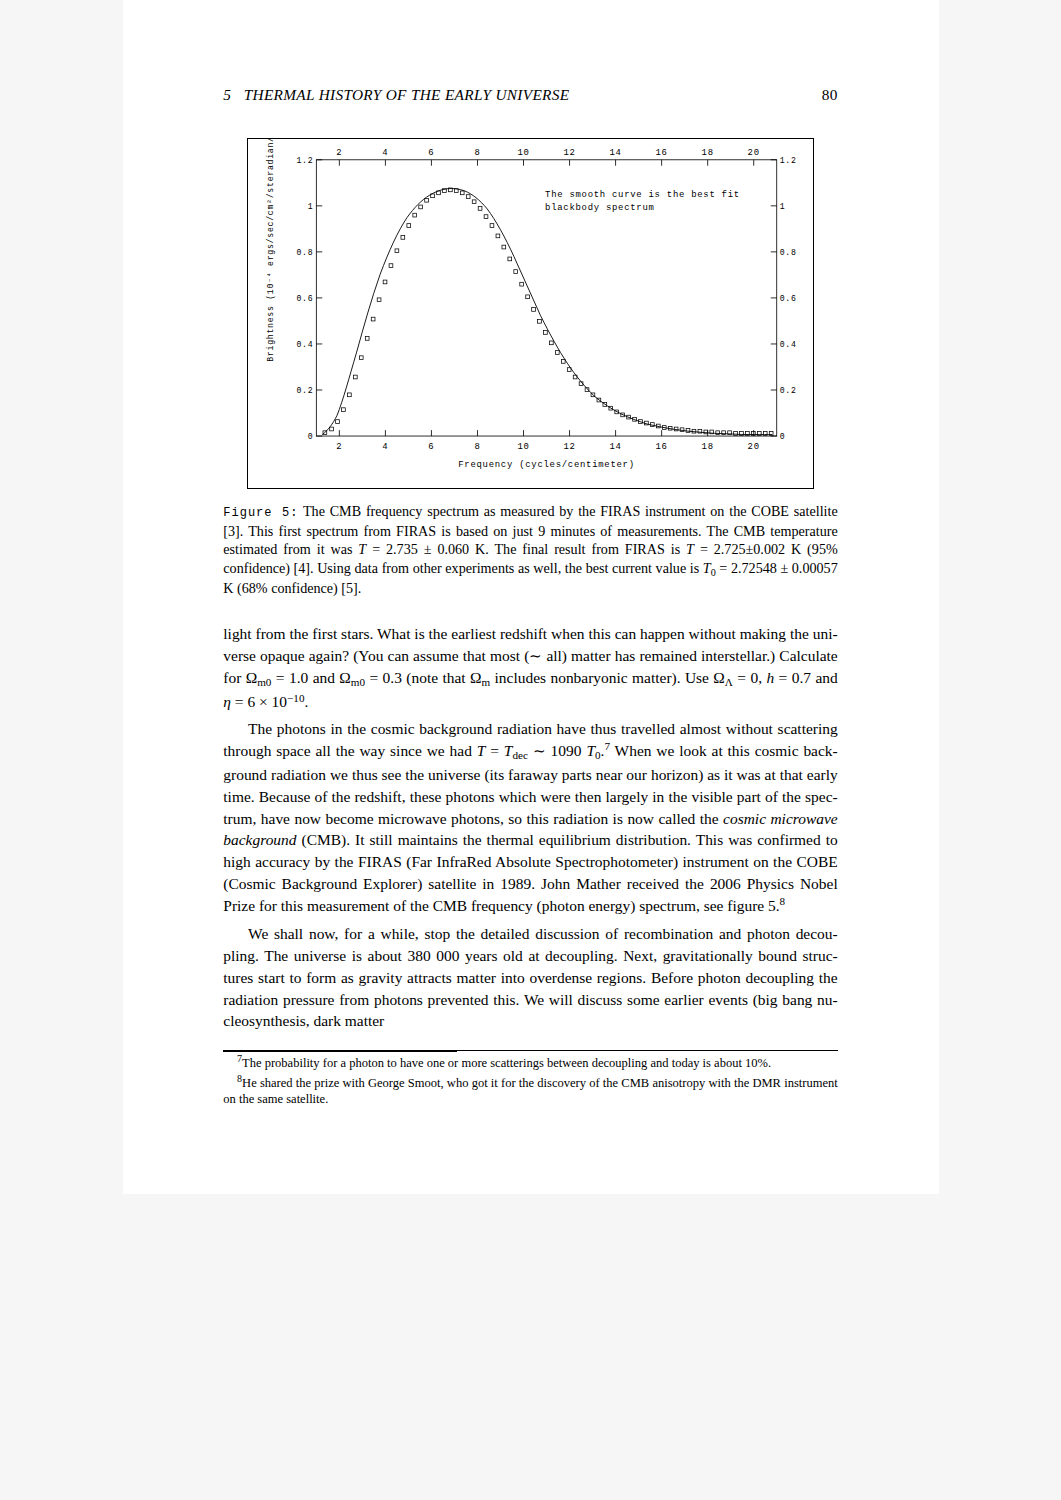5 THERMAL HISTORY OF THE EARLY UNIVERSE
80
2 4 6 8 10 12 14 16 18 20 2 4 6 8 10 12 14 16 18 20 Frequency (cycles/centimeter) 0 0.2 0.4 0.6 0.8 1 1.2 0 0.2 0.4 0.6 0.8 1 1.2 Brightness (10⁻⁴ ergs/sec/cm²/steradian/cm⁻¹) The smooth curve is the best fit blackbody spectrum
Figure 5: The CMB frequency spectrum as measured by the FIRAS instrument on the COBE satellite [3]. This first spectrum from FIRAS is based on just 9 minutes of measurements. The CMB temperature estimated from it was T = 2.735 ± 0.060 K. The final result from FIRAS is T = 2.725±0.002 K (95% confidence) [4]. Using data from other experiments as well, the best current value is T 0 = 2.72548 ± 0.00057 K (68% confidence) [5].
light from the first stars. What is the earliest redshift when this can happen without making the universe opaque again? (You can assume that most (∼ all) matter has remained interstellar.) Calculate for Ωm0 = 1.0 and Ωm0 = 0.3 (note that Ωm includes nonbaryonic matter). Use ΩΛ = 0, h = 0.7 and η = 6 × 10−10.
The photons in the cosmic background radiation have thus travelled almost without scattering through space all the way since we had T = Tdec ∼ 1090 T 0.7 When we look at this cosmic background radiation we thus see the universe (its faraway parts near our horizon) as it was at that early time. Because of the redshift, these photons which were then largely in the visible part of the spectrum, have now become microwave photons, so this radiation is now called the cosmic microwave background (CMB). It still maintains the thermal equilibrium distribution. This was confirmed to high accuracy by the FIRAS (Far InfraRed Absolute Spectrophotometer) instrument on the COBE (Cosmic Background Explorer) satellite in 1989. John Mather received the 2006 Physics Nobel Prize for this measurement of the CMB frequency (photon energy) spectrum, see figure 5.8
We shall now, for a while, stop the detailed discussion of recombination and photon decoupling. The universe is about 380 000 years old at decoupling. Next, gravitationally bound structures start to form as gravity attracts matter into overdense regions. Before photon decoupling the radiation pressure from photons prevented this. We will discuss some earlier events (big bang nucleosynthesis, dark matter
7The probability for a photon to have one or more scatterings between decoupling and today is about 10%.
8He shared the prize with George Smoot, who got it for the discovery of the CMB anisotropy with the DMR instrument on the same satellite.